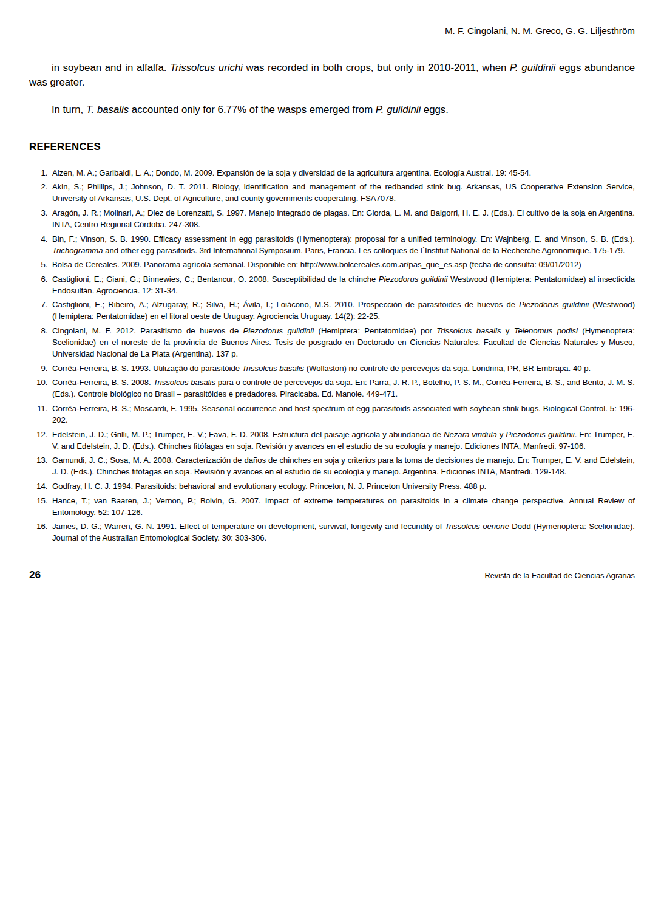M. F. Cingolani, N. M. Greco, G. G. Liljesthröm
in soybean and in alfalfa. Trissolcus urichi was recorded in both crops, but only in 2010-2011, when P. guildinii eggs abundance was greater.
In turn, T. basalis accounted only for 6.77% of the wasps emerged from P. guildinii eggs.
REFERENCES
Aizen, M. A.; Garibaldi, L. A.; Dondo, M. 2009. Expansión de la soja y diversidad de la agricultura argentina. Ecología Austral. 19: 45-54.
Akin, S.; Phillips, J.; Johnson, D. T. 2011. Biology, identification and management of the redbanded stink bug. Arkansas, US Cooperative Extension Service, University of Arkansas, U.S. Dept. of Agriculture, and county governments cooperating. FSA7078.
Aragón, J. R.; Molinari, A.; Diez de Lorenzatti, S. 1997. Manejo integrado de plagas. En: Giorda, L. M. and Baigorri, H. E. J. (Eds.). El cultivo de la soja en Argentina. INTA, Centro Regional Córdoba. 247-308.
Bin, F.; Vinson, S. B. 1990. Efficacy assessment in egg parasitoids (Hymenoptera): proposal for a unified terminology. En: Wajnberg, E. and Vinson, S. B. (Eds.). Trichogramma and other egg parasitoids. 3rd International Symposium. Paris, Francia. Les colloques de l´Institut National de la Recherche Agronomique. 175-179.
Bolsa de Cereales. 2009. Panorama agrícola semanal. Disponible en: http://www.bolcereales.com.ar/pas_que_es.asp (fecha de consulta: 09/01/2012)
Castiglioni, E.; Giani, G.; Binnewies, C.; Bentancur, O. 2008. Susceptibilidad de la chinche Piezodorus guildinii Westwood (Hemiptera: Pentatomidae) al insecticida Endosulfán. Agrociencia. 12: 31-34.
Castiglioni, E.; Ribeiro, A.; Alzugaray, R.; Silva, H.; Ávila, I.; Loiácono, M.S. 2010. Prospección de parasitoides de huevos de Piezodorus guildinii (Westwood) (Hemiptera: Pentatomidae) en el litoral oeste de Uruguay. Agrociencia Uruguay. 14(2): 22-25.
Cingolani, M. F. 2012. Parasitismo de huevos de Piezodorus guildinii (Hemiptera: Pentatomidae) por Trissolcus basalis y Telenomus podisi (Hymenoptera: Scelionidae) en el noreste de la provincia de Buenos Aires. Tesis de posgrado en Doctorado en Ciencias Naturales. Facultad de Ciencias Naturales y Museo, Universidad Nacional de La Plata (Argentina). 137 p.
Corrêa-Ferreira, B. S. 1993. Utilizaçâo do parasitóide Trissolcus basalis (Wollaston) no controle de percevejos da soja. Londrina, PR, BR Embrapa. 40 p.
Corrêa-Ferreira, B. S. 2008. Trissolcus basalis para o controle de percevejos da soja. En: Parra, J. R. P., Botelho, P. S. M., Corrêa-Ferreira, B. S., and Bento, J. M. S. (Eds.). Controle biológico no Brasil – parasitóides e predadores. Piracicaba. Ed. Manole. 449-471.
Corrêa-Ferreira, B. S.; Moscardi, F. 1995. Seasonal occurrence and host spectrum of egg parasitoids associated with soybean stink bugs. Biological Control. 5: 196-202.
Edelstein, J. D.; Grilli, M. P.; Trumper, E. V.; Fava, F. D. 2008. Estructura del paisaje agrícola y abundancia de Nezara viridula y Piezodorus guildinii. En: Trumper, E. V. and Edelstein, J. D. (Eds.). Chinches fitófagas en soja. Revisión y avances en el estudio de su ecología y manejo. Ediciones INTA, Manfredi. 97-106.
Gamundi, J. C.; Sosa, M. A. 2008. Caracterización de daños de chinches en soja y criterios para la toma de decisiones de manejo. En: Trumper, E. V. and Edelstein, J. D. (Eds.). Chinches fitófagas en soja. Revisión y avances en el estudio de su ecología y manejo. Argentina. Ediciones INTA, Manfredi. 129-148.
Godfray, H. C. J. 1994. Parasitoids: behavioral and evolutionary ecology. Princeton, N. J. Princeton University Press. 488 p.
Hance, T.; van Baaren, J.; Vernon, P.; Boivin, G. 2007. Impact of extreme temperatures on parasitoids in a climate change perspective. Annual Review of Entomology. 52: 107-126.
James, D. G.; Warren, G. N. 1991. Effect of temperature on development, survival, longevity and fecundity of Trissolcus oenone Dodd (Hymenoptera: Scelionidae). Journal of the Australian Entomological Society. 30: 303-306.
26 Revista de la Facultad de Ciencias Agrarias